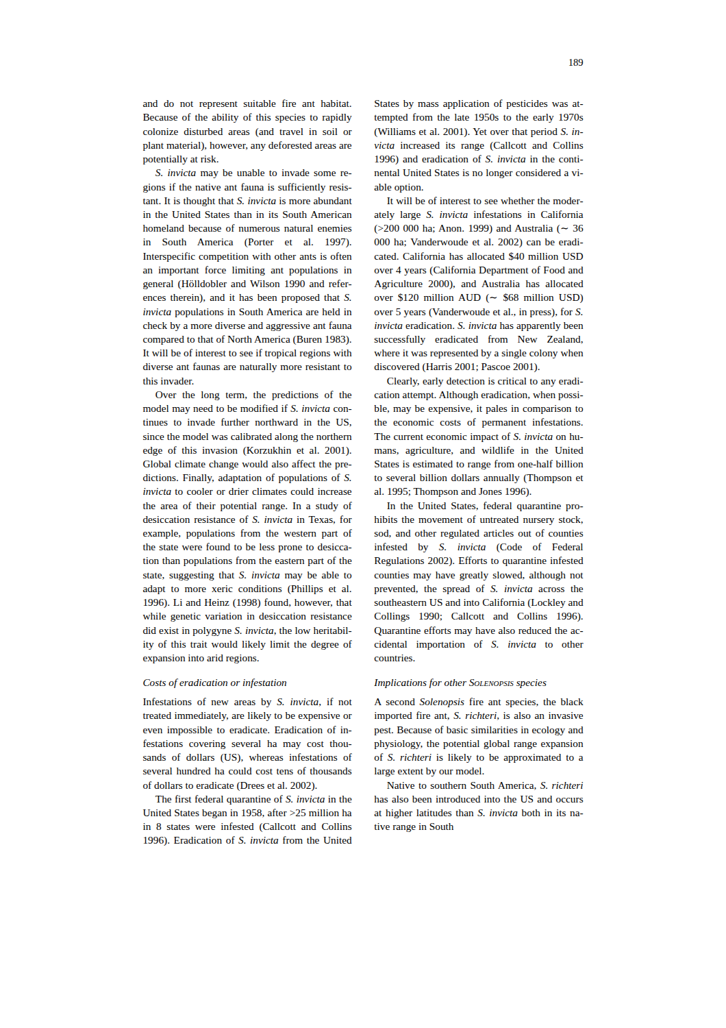189
and do not represent suitable fire ant habitat. Because of the ability of this species to rapidly colonize disturbed areas (and travel in soil or plant material), however, any deforested areas are potentially at risk.
S. invicta may be unable to invade some regions if the native ant fauna is sufficiently resistant. It is thought that S. invicta is more abundant in the United States than in its South American homeland because of numerous natural enemies in South America (Porter et al. 1997). Interspecific competition with other ants is often an important force limiting ant populations in general (Hölldobler and Wilson 1990 and references therein), and it has been proposed that S. invicta populations in South America are held in check by a more diverse and aggressive ant fauna compared to that of North America (Buren 1983). It will be of interest to see if tropical regions with diverse ant faunas are naturally more resistant to this invader.
Over the long term, the predictions of the model may need to be modified if S. invicta continues to invade further northward in the US, since the model was calibrated along the northern edge of this invasion (Korzukhin et al. 2001). Global climate change would also affect the predictions. Finally, adaptation of populations of S. invicta to cooler or drier climates could increase the area of their potential range. In a study of desiccation resistance of S. invicta in Texas, for example, populations from the western part of the state were found to be less prone to desiccation than populations from the eastern part of the state, suggesting that S. invicta may be able to adapt to more xeric conditions (Phillips et al. 1996). Li and Heinz (1998) found, however, that while genetic variation in desiccation resistance did exist in polygyne S. invicta, the low heritability of this trait would likely limit the degree of expansion into arid regions.
Costs of eradication or infestation
Infestations of new areas by S. invicta, if not treated immediately, are likely to be expensive or even impossible to eradicate. Eradication of infestations covering several ha may cost thousands of dollars (US), whereas infestations of several hundred ha could cost tens of thousands of dollars to eradicate (Drees et al. 2002).
The first federal quarantine of S. invicta in the United States began in 1958, after >25 million ha in 8 states were infested (Callcott and Collins 1996). Eradication of S. invicta from the United States by mass application of pesticides was attempted from the late 1950s to the early 1970s (Williams et al. 2001). Yet over that period S. invicta increased its range (Callcott and Collins 1996) and eradication of S. invicta in the continental United States is no longer considered a viable option.
It will be of interest to see whether the moderately large S. invicta infestations in California (>200 000 ha; Anon. 1999) and Australia (∼ 36 000 ha; Vanderwoude et al. 2002) can be eradicated. California has allocated $40 million USD over 4 years (California Department of Food and Agriculture 2000), and Australia has allocated over $120 million AUD (∼ $68 million USD) over 5 years (Vanderwoude et al., in press), for S. invicta eradication. S. invicta has apparently been successfully eradicated from New Zealand, where it was represented by a single colony when discovered (Harris 2001; Pascoe 2001).
Clearly, early detection is critical to any eradication attempt. Although eradication, when possible, may be expensive, it pales in comparison to the economic costs of permanent infestations. The current economic impact of S. invicta on humans, agriculture, and wildlife in the United States is estimated to range from one-half billion to several billion dollars annually (Thompson et al. 1995; Thompson and Jones 1996).
In the United States, federal quarantine prohibits the movement of untreated nursery stock, sod, and other regulated articles out of counties infested by S. invicta (Code of Federal Regulations 2002). Efforts to quarantine infested counties may have greatly slowed, although not prevented, the spread of S. invicta across the southeastern US and into California (Lockley and Collings 1990; Callcott and Collins 1996). Quarantine efforts may have also reduced the accidental importation of S. invicta to other countries.
Implications for other Solenopsis species
A second Solenopsis fire ant species, the black imported fire ant, S. richteri, is also an invasive pest. Because of basic similarities in ecology and physiology, the potential global range expansion of S. richteri is likely to be approximated to a large extent by our model.
Native to southern South America, S. richteri has also been introduced into the US and occurs at higher latitudes than S. invicta both in its native range in South